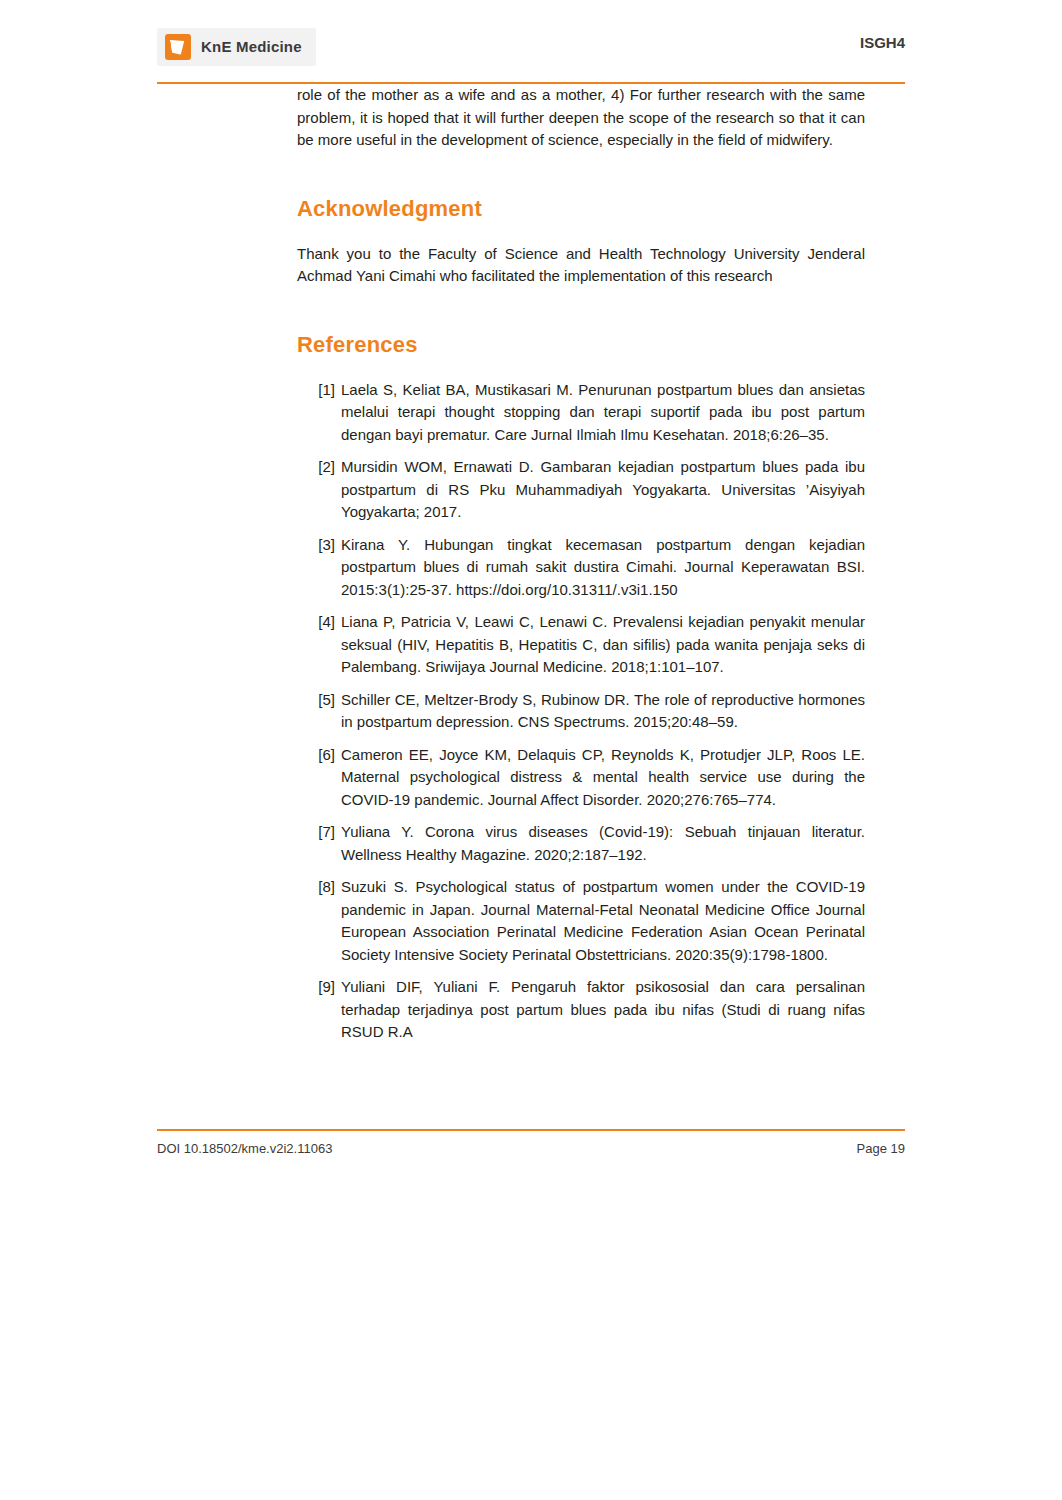KnE Medicine
ISGH4
role of the mother as a wife and as a mother, 4) For further research with the same problem, it is hoped that it will further deepen the scope of the research so that it can be more useful in the development of science, especially in the field of midwifery.
Acknowledgment
Thank you to the Faculty of Science and Health Technology University Jenderal Achmad Yani Cimahi who facilitated the implementation of this research
References
Laela S, Keliat BA, Mustikasari M. Penurunan postpartum blues dan ansietas melalui terapi thought stopping dan terapi suportif pada ibu post partum dengan bayi prematur. Care Jurnal Ilmiah Ilmu Kesehatan. 2018;6:26–35.
Mursidin WOM, Ernawati D. Gambaran kejadian postpartum blues pada ibu postpartum di RS Pku Muhammadiyah Yogyakarta. Universitas ’Aisyiyah Yogyakarta; 2017.
Kirana Y. Hubungan tingkat kecemasan postpartum dengan kejadian postpartum blues di rumah sakit dustira Cimahi. Journal Keperawatan BSI. 2015:3(1):25-37. https://doi.org/10.31311/.v3i1.150
Liana P, Patricia V, Leawi C, Lenawi C. Prevalensi kejadian penyakit menular seksual (HIV, Hepatitis B, Hepatitis C, dan sifilis) pada wanita penjaja seks di Palembang. Sriwijaya Journal Medicine. 2018;1:101–107.
Schiller CE, Meltzer-Brody S, Rubinow DR. The role of reproductive hormones in postpartum depression. CNS Spectrums. 2015;20:48–59.
Cameron EE, Joyce KM, Delaquis CP, Reynolds K, Protudjer JLP, Roos LE. Maternal psychological distress & mental health service use during the COVID-19 pandemic. Journal Affect Disorder. 2020;276:765–774.
Yuliana Y. Corona virus diseases (Covid-19): Sebuah tinjauan literatur. Wellness Healthy Magazine. 2020;2:187–192.
Suzuki S. Psychological status of postpartum women under the COVID-19 pandemic in Japan. Journal Maternal-Fetal Neonatal Medicine Office Journal European Association Perinatal Medicine Federation Asian Ocean Perinatal Society Intensive Society Perinatal Obstettricians. 2020:35(9):1798-1800.
Yuliani DIF, Yuliani F. Pengaruh faktor psikososial dan cara persalinan terhadap terjadinya post partum blues pada ibu nifas (Studi di ruang nifas RSUD R.A
DOI 10.18502/kme.v2i2.11063
Page 19